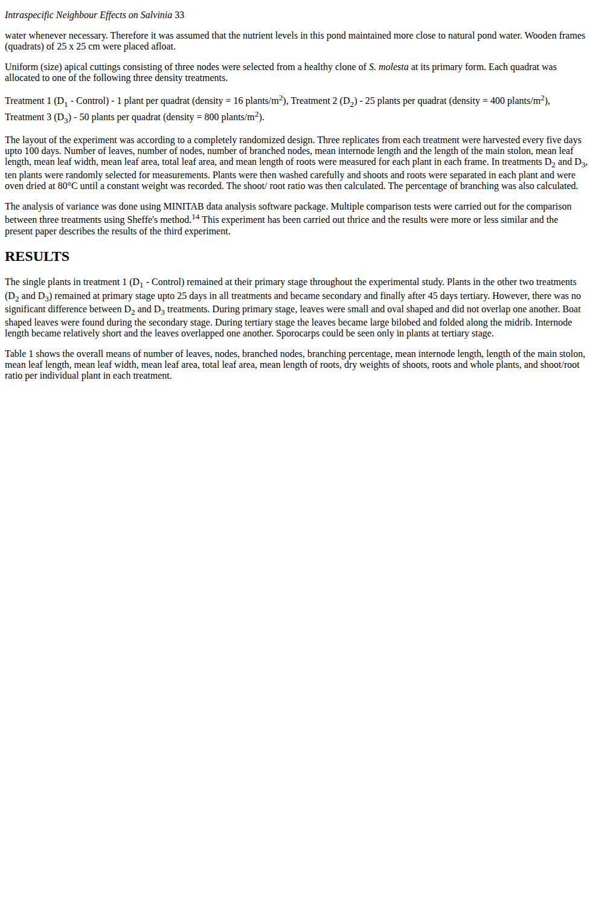Intraspecific Neighbour Effects on Salvinia 33
water whenever necessary. Therefore it was assumed that the nutrient levels in this pond maintained more close to natural pond water. Wooden frames (quadrats) of 25 x 25 cm were placed afloat.
Uniform (size) apical cuttings consisting of three nodes were selected from a healthy clone of S. molesta at its primary form. Each quadrat was allocated to one of the following three density treatments.
Treatment 1 (D1 - Control) - 1 plant per quadrat (density = 16 plants/m2), Treatment 2 (D2) - 25 plants per quadrat (density = 400 plants/m2), Treatment 3 (D3) - 50 plants per quadrat (density = 800 plants/m2).
The layout of the experiment was according to a completely randomized design. Three replicates from each treatment were harvested every five days upto 100 days. Number of leaves, number of nodes, number of branched nodes, mean internode length and the length of the main stolon, mean leaf length, mean leaf width, mean leaf area, total leaf area, and mean length of roots were measured for each plant in each frame. In treatments D2 and D3, ten plants were randomly selected for measurements. Plants were then washed carefully and shoots and roots were separated in each plant and were oven dried at 80°C until a constant weight was recorded. The shoot/ root ratio was then calculated. The percentage of branching was also calculated.
The analysis of variance was done using MINITAB data analysis software package. Multiple comparison tests were carried out for the comparison between three treatments using Sheffe's method.14 This experiment has been carried out thrice and the results were more or less similar and the present paper describes the results of the third experiment.
RESULTS
The single plants in treatment 1 (D1 - Control) remained at their primary stage throughout the experimental study. Plants in the other two treatments (D2 and D3) remained at primary stage upto 25 days in all treatments and became secondary and finally after 45 days tertiary. However, there was no significant difference between D2 and D3 treatments. During primary stage, leaves were small and oval shaped and did not overlap one another. Boat shaped leaves were found during the secondary stage. During tertiary stage the leaves became large bilobed and folded along the midrib. Internode length became relatively short and the leaves overlapped one another. Sporocarps could be seen only in plants at tertiary stage.
Table 1 shows the overall means of number of leaves, nodes, branched nodes, branching percentage, mean internode length, length of the main stolon, mean leaf length, mean leaf width, mean leaf area, total leaf area, mean length of roots, dry weights of shoots, roots and whole plants, and shoot/root ratio per individual plant in each treatment.